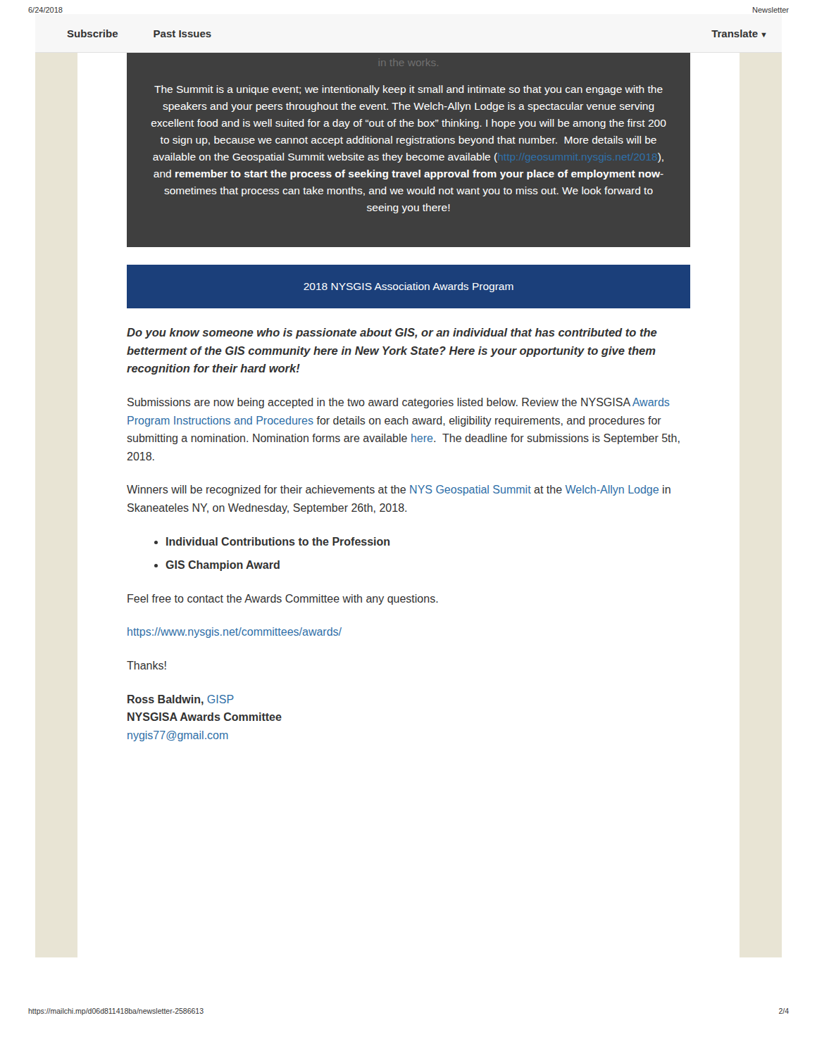6/24/2018 Newsletter
Subscribe Past Issues
Translate
and informal discussions. This is the 10th Geospatial Summit and we have an exciting lineup of speakers in the works.
The Summit is a unique event; we intentionally keep it small and intimate so that you can engage with the speakers and your peers throughout the event. The Welch-Allyn Lodge is a spectacular venue serving excellent food and is well suited for a day of “out of the box” thinking. I hope you will be among the first 200 to sign up, because we cannot accept additional registrations beyond that number. More details will be available on the Geospatial Summit website as they become available (http://geosummit.nysgis.net/2018), and remember to start the process of seeking travel approval from your place of employment now- sometimes that process can take months, and we would not want you to miss out. We look forward to seeing you there!
2018 NYSGIS Association Awards Program
Do you know someone who is passionate about GIS, or an individual that has contributed to the betterment of the GIS community here in New York State? Here is your opportunity to give them recognition for their hard work!
Submissions are now being accepted in the two award categories listed below. Review the NYSGISA Awards Program Instructions and Procedures for details on each award, eligibility requirements, and procedures for submitting a nomination. Nomination forms are available here. The deadline for submissions is September 5th, 2018.
Winners will be recognized for their achievements at the NYS Geospatial Summit at the Welch-Allyn Lodge in Skaneateles NY, on Wednesday, September 26th, 2018.
Individual Contributions to the Profession
GIS Champion Award
Feel free to contact the Awards Committee with any questions.
https://www.nysgis.net/committees/awards/
Thanks!
Ross Baldwin, GISP
NYSGISA Awards Committee
nygis77@gmail.com
https://mailchi.mp/d06d811418ba/newsletter-2586613 2/4